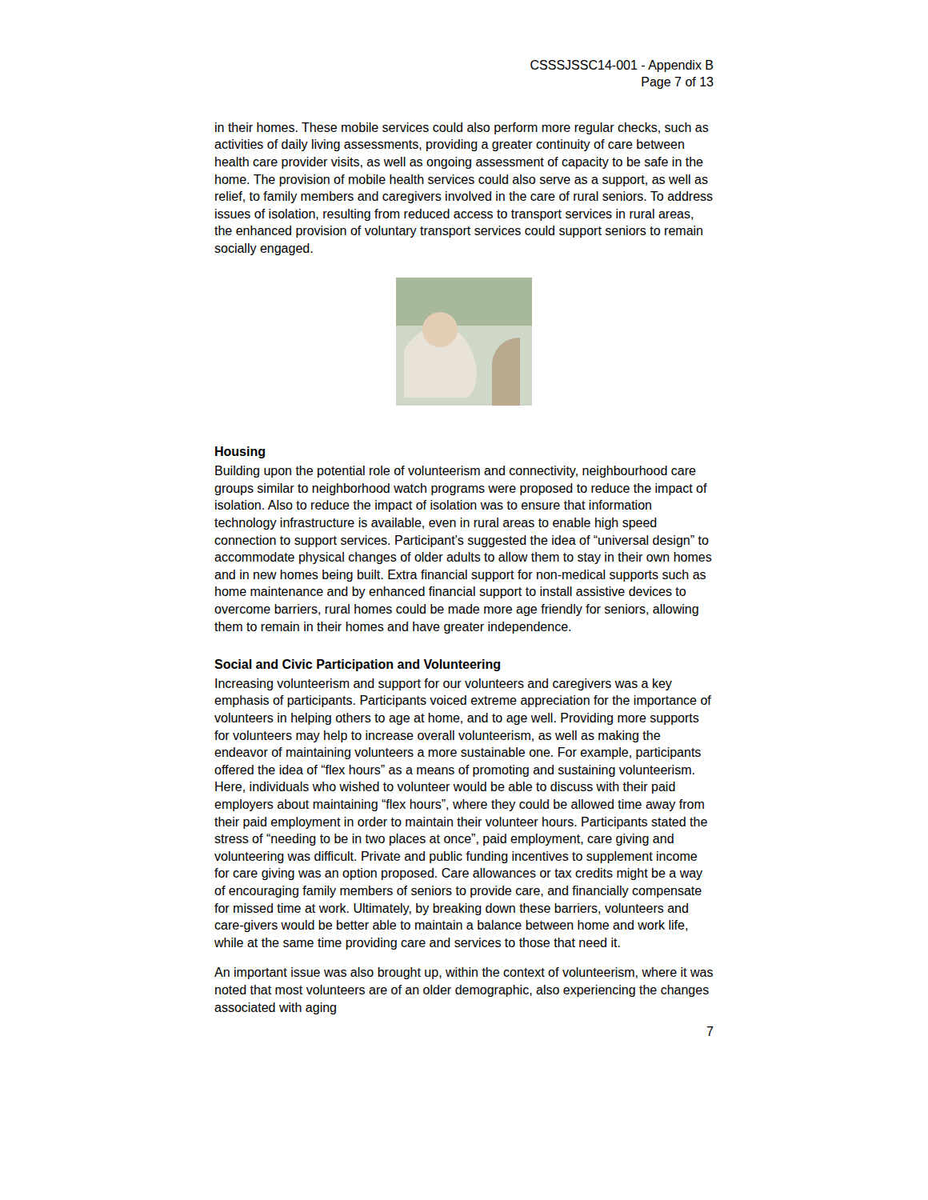CSSSJSSC14-001 - Appendix B
Page 7 of 13
in their homes. These mobile services could also perform more regular checks, such as activities of daily living assessments, providing a greater continuity of care between health care provider visits, as well as ongoing assessment of capacity to be safe in the home. The provision of mobile health services could also serve as a support, as well as relief, to family members and caregivers involved in the care of rural seniors. To address issues of isolation, resulting from reduced access to transport services in rural areas, the enhanced provision of voluntary transport services could support seniors to remain socially engaged.
Housing
Building upon the potential role of volunteerism and connectivity, neighbourhood care groups similar to neighborhood watch programs were proposed to reduce the impact of isolation. Also to reduce the impact of isolation was to ensure that information technology infrastructure is available, even in rural areas to enable high speed connection to support services. Participant’s suggested the idea of “universal design” to accommodate physical changes of older adults to allow them to stay in their own homes and in new homes being built. Extra financial support for non-medical supports such as home maintenance and by enhanced financial support to install assistive devices to overcome barriers, rural homes could be made more age friendly for seniors, allowing them to remain in their homes and have greater independence.
Social and Civic Participation and Volunteering
Increasing volunteerism and support for our volunteers and caregivers was a key emphasis of participants. Participants voiced extreme appreciation for the importance of volunteers in helping others to age at home, and to age well. Providing more supports for volunteers may help to increase overall volunteerism, as well as making the endeavor of maintaining volunteers a more sustainable one. For example, participants offered the idea of “flex hours” as a means of promoting and sustaining volunteerism. Here, individuals who wished to volunteer would be able to discuss with their paid employers about maintaining “flex hours”, where they could be allowed time away from their paid employment in order to maintain their volunteer hours. Participants stated the stress of “needing to be in two places at once”, paid employment, care giving and volunteering was difficult. Private and public funding incentives to supplement income for care giving was an option proposed. Care allowances or tax credits might be a way of encouraging family members of seniors to provide care, and financially compensate for missed time at work. Ultimately, by breaking down these barriers, volunteers and care-givers would be better able to maintain a balance between home and work life, while at the same time providing care and services to those that need it.
An important issue was also brought up, within the context of volunteerism, where it was noted that most volunteers are of an older demographic, also experiencing the changes associated with aging
7